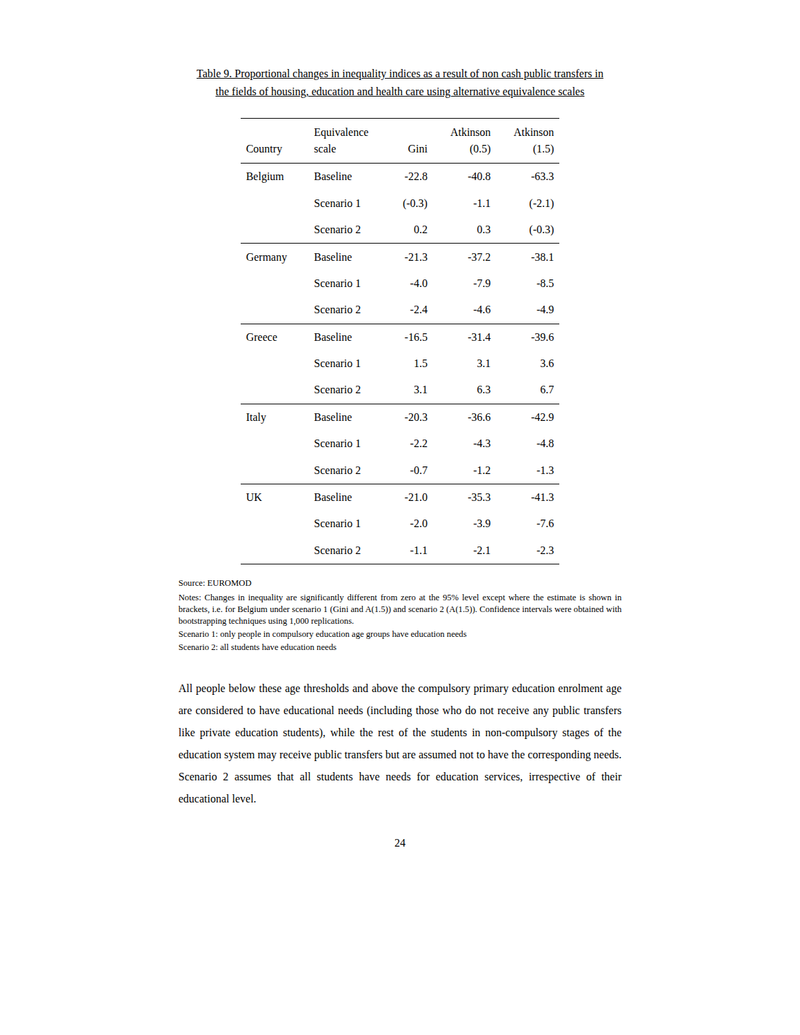Table 9. Proportional changes in inequality indices as a result of non cash public transfers in the fields of housing, education and health care using alternative equivalence scales
| Country | Equivalence scale | Gini | Atkinson (0.5) | Atkinson (1.5) |
| --- | --- | --- | --- | --- |
| Belgium | Baseline | -22.8 | -40.8 | -63.3 |
| | Scenario 1 | (-0.3) | -1.1 | (-2.1) |
| | Scenario 2 | 0.2 | 0.3 | (-0.3) |
| Germany | Baseline | -21.3 | -37.2 | -38.1 |
| | Scenario 1 | -4.0 | -7.9 | -8.5 |
| | Scenario 2 | -2.4 | -4.6 | -4.9 |
| Greece | Baseline | -16.5 | -31.4 | -39.6 |
| | Scenario 1 | 1.5 | 3.1 | 3.6 |
| | Scenario 2 | 3.1 | 6.3 | 6.7 |
| Italy | Baseline | -20.3 | -36.6 | -42.9 |
| | Scenario 1 | -2.2 | -4.3 | -4.8 |
| | Scenario 2 | -0.7 | -1.2 | -1.3 |
| UK | Baseline | -21.0 | -35.3 | -41.3 |
| | Scenario 1 | -2.0 | -3.9 | -7.6 |
| | Scenario 2 | -1.1 | -2.1 | -2.3 |
Source: EUROMOD
Notes: Changes in inequality are significantly different from zero at the 95% level except where the estimate is shown in brackets, i.e. for Belgium under scenario 1 (Gini and A(1.5)) and scenario 2 (A(1.5)). Confidence intervals were obtained with bootstrapping techniques using 1,000 replications.
Scenario 1: only people in compulsory education age groups have education needs
Scenario 2: all students have education needs
All people below these age thresholds and above the compulsory primary education enrolment age are considered to have educational needs (including those who do not receive any public transfers like private education students), while the rest of the students in non-compulsory stages of the education system may receive public transfers but are assumed not to have the corresponding needs. Scenario 2 assumes that all students have needs for education services, irrespective of their educational level.
24